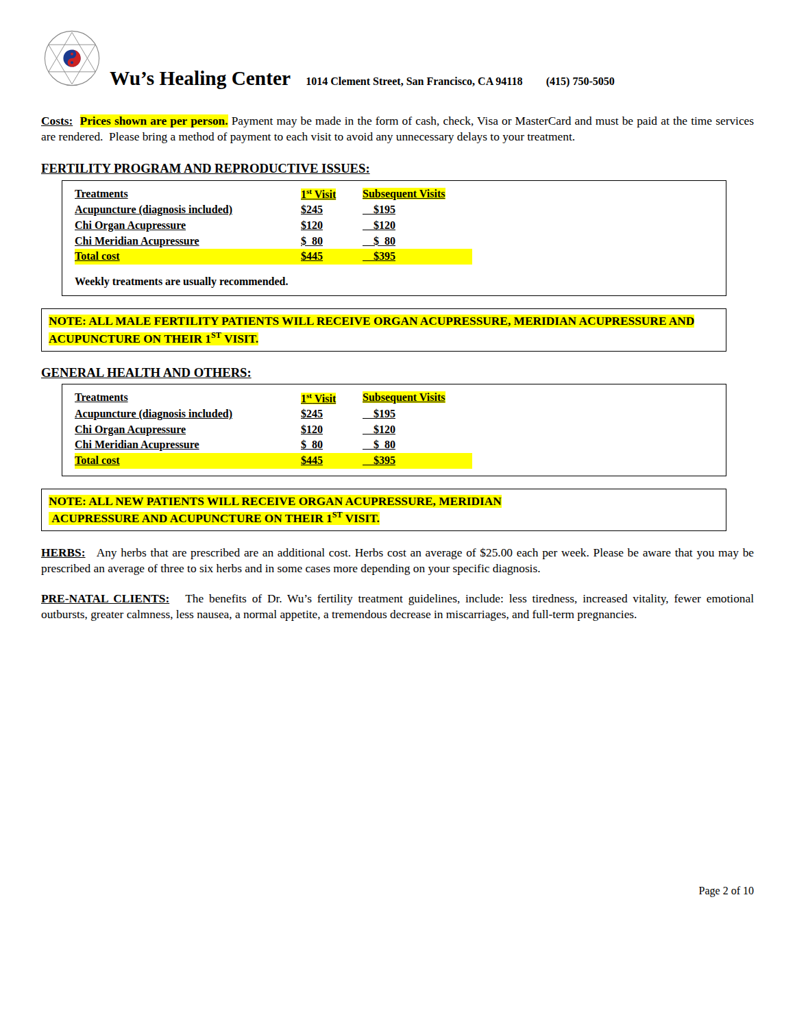Wu’s Healing Center 1014 Clement Street, San Francisco, CA 94118 (415) 750-5050
Costs: Prices shown are per person. Payment may be made in the form of cash, check, Visa or MasterCard and must be paid at the time services are rendered. Please bring a method of payment to each visit to avoid any unnecessary delays to your treatment.
FERTILITY PROGRAM AND REPRODUCTIVE ISSUES:
| Treatments | 1 st Visit | Subsequent Visits |
| Acupuncture (diagnosis included) | $245 | $195 |
| Chi Organ Acupressure | $120 | $120 |
| Chi Meridian Acupressure | $ 80 | $ 80 |
| Total cost | $445 | $395 |
Weekly treatments are usually recommended.
NOTE: ALL MALE FERTILITY PATIENTS WILL RECEIVE ORGAN ACUPRESSURE, MERIDIAN ACUPRESSURE AND ACUPUNCTURE ON THEIR 1ST VISIT.
GENERAL HEALTH AND OTHERS:
| Treatments | 1 st Visit | Subsequent Visits |
| Acupuncture (diagnosis included) | $245 | $195 |
| Chi Organ Acupressure | $120 | $120 |
| Chi Meridian Acupressure | $ 80 | $ 80 |
| Total cost | $445 | $395 |
NOTE: ALL NEW PATIENTS WILL RECEIVE ORGAN ACUPRESSURE, MERIDIAN
ACUPRESSURE AND ACUPUNCTURE ON THEIR 1ST VISIT.
HERBS: Any herbs that are prescribed are an additional cost. Herbs cost an average of $25.00 each per week. Please be aware that you may be prescribed an average of three to six herbs and in some cases more depending on your specific diagnosis.
PRE-NATAL CLIENTS: The benefits of Dr. Wu’s fertility treatment guidelines, include: less tiredness, increased vitality, fewer emotional outbursts, greater calmness, less nausea, a normal appetite, a tremendous decrease in miscarriages, and full-term pregnancies.
Page 2 of 10